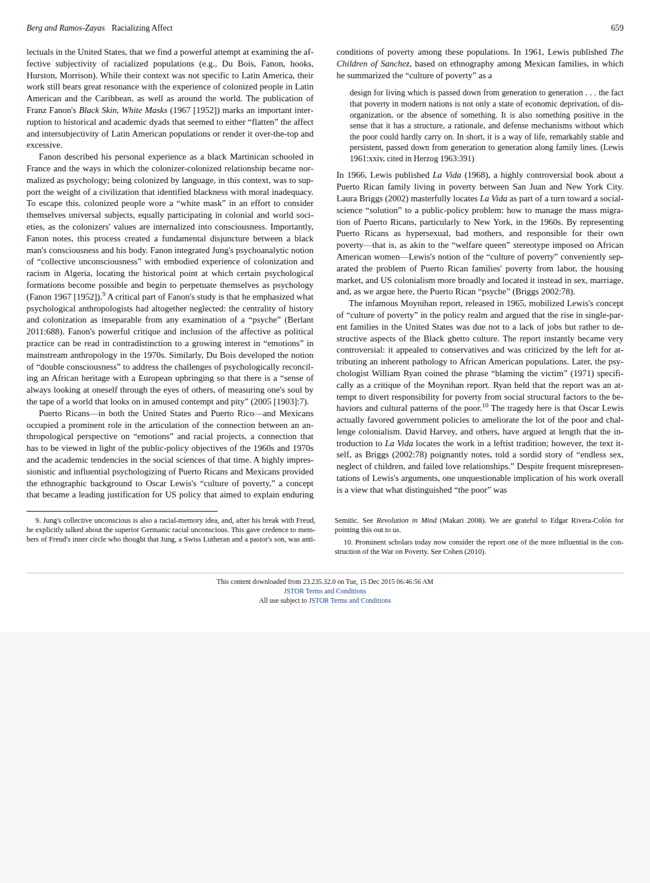Berg and Ramos-Zayas Racializing Affect
659
lectuals in the United States, that we find a powerful attempt at examining the affective subjectivity of racialized populations (e.g., Du Bois, Fanon, hooks, Hurston, Morrison). While their context was not specific to Latin America, their work still bears great resonance with the experience of colonized people in Latin American and the Caribbean, as well as around the world. The publication of Franz Fanon's Black Skin, White Masks (1967 [1952]) marks an important interruption to historical and academic dyads that seemed to either “flatten” the affect and intersubjectivity of Latin American populations or render it over-the-top and excessive.
Fanon described his personal experience as a black Martinican schooled in France and the ways in which the colonizer-colonized relationship became normalized as psychology; being colonized by language, in this context, was to support the weight of a civilization that identified blackness with moral inadequacy. To escape this, colonized people wore a “white mask” in an effort to consider themselves universal subjects, equally participating in colonial and world societies, as the colonizers' values are internalized into consciousness. Importantly, Fanon notes, this process created a fundamental disjuncture between a black man's consciousness and his body. Fanon integrated Jung's psychoanalytic notion of “collective unconsciousness” with embodied experience of colonization and racism in Algeria, locating the historical point at which certain psychological formations become possible and begin to perpetuate themselves as psychology (Fanon 1967 [1952]).9 A critical part of Fanon's study is that he emphasized what psychological anthropologists had altogether neglected: the centrality of history and colonization as inseparable from any examination of a “psyche” (Berlant 2011:688). Fanon's powerful critique and inclusion of the affective as political practice can be read in contradistinction to a growing interest in “emotions” in mainstream anthropology in the 1970s. Similarly, Du Bois developed the notion of “double consciousness” to address the challenges of psychologically reconciling an African heritage with a European upbringing so that there is a “sense of always looking at oneself through the eyes of others, of measuring one's soul by the tape of a world that looks on in amused contempt and pity” (2005 [1903]:7).
Puerto Ricans—in both the United States and Puerto Rico—and Mexicans occupied a prominent role in the articulation of the connection between an anthropological perspective on “emotions” and racial projects, a connection that has to be viewed in light of the public-policy objectives of the 1960s and 1970s and the academic tendencies in the social sciences of that time. A highly impressionistic and influential psychologizing of Puerto Ricans and Mexicans provided the ethnographic background to Oscar Lewis's “culture of poverty,” a concept that became a leading justification for US policy that aimed to explain enduring conditions of poverty among these populations. In 1961, Lewis published The Children of Sanchez, based on ethnography among Mexican families, in which he summarized the “culture of poverty” as a
design for living which is passed down from generation to generation . . . the fact that poverty in modern nations is not only a state of economic deprivation, of disorganization, or the absence of something. It is also something positive in the sense that it has a structure, a rationale, and defense mechanisms without which the poor could hardly carry on. In short, it is a way of life, remarkably stable and persistent, passed down from generation to generation along family lines. (Lewis 1961:xxiv, cited in Herzog 1963:391)
In 1966, Lewis published La Vida (1968), a highly controversial book about a Puerto Rican family living in poverty between San Juan and New York City. Laura Briggs (2002) masterfully locates La Vida as part of a turn toward a social-science “solution” to a public-policy problem: how to manage the mass migration of Puerto Ricans, particularly to New York, in the 1960s. By representing Puerto Ricans as hypersexual, bad mothers, and responsible for their own poverty—that is, as akin to the “welfare queen” stereotype imposed on African American women—Lewis's notion of the “culture of poverty” conveniently separated the problem of Puerto Rican families' poverty from labor, the housing market, and US colonialism more broadly and located it instead in sex, marriage, and, as we argue here, the Puerto Rican “psyche” (Briggs 2002:78).
The infamous Moynihan report, released in 1965, mobilized Lewis's concept of “culture of poverty” in the policy realm and argued that the rise in single-parent families in the United States was due not to a lack of jobs but rather to destructive aspects of the Black ghetto culture. The report instantly became very controversial: it appealed to conservatives and was criticized by the left for attributing an inherent pathology to African American populations. Later, the psychologist William Ryan coined the phrase “blaming the victim” (1971) specifically as a critique of the Moynihan report. Ryan held that the report was an attempt to divert responsibility for poverty from social structural factors to the behaviors and cultural patterns of the poor.10 The tragedy here is that Oscar Lewis actually favored government policies to ameliorate the lot of the poor and challenge colonialism. David Harvey, and others, have argued at length that the introduction to La Vida locates the work in a leftist tradition; however, the text itself, as Briggs (2002:78) poignantly notes, told a sordid story of “endless sex, neglect of children, and failed love relationships.” Despite frequent misrepresentations of Lewis's arguments, one unquestionable implication of his work overall is a view that what distinguished “the poor” was
9. Jung's collective unconscious is also a racial-memory idea, and, after his break with Freud, he explicitly talked about the superior Germanic racial unconscious. This gave credence to members of Freud's inner circle who thought that Jung, a Swiss Lutheran and a pastor's son, was anti-Semitic. See Revolution in Mind (Makari 2008). We are grateful to Edgar Rivera-Colón for pointing this out to us.
10. Prominent scholars today now consider the report one of the more influential in the construction of the War on Poverty. See Cohen (2010).
This content downloaded from 23.235.32.0 on Tue, 15 Dec 2015 06:46:56 AM
JSTOR Terms and Conditions
All use subject to JSTOR Terms and Conditions